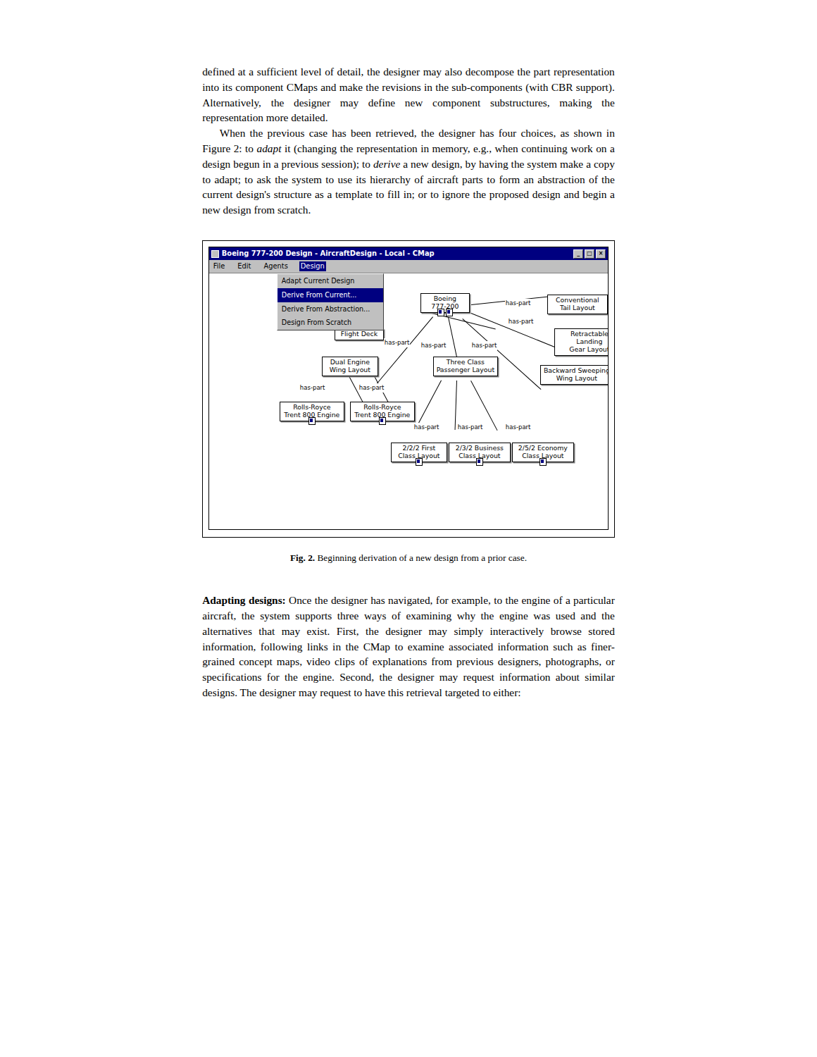defined at a sufficient level of detail, the designer may also decompose the part representation into its component CMaps and make the revisions in the sub-components (with CBR support). Alternatively, the designer may define new component substructures, making the representation more detailed.
When the previous case has been retrieved, the designer has four choices, as shown in Figure 2: to adapt it (changing the representation in memory, e.g., when continuing work on a design begun in a previous session); to derive a new design, by having the system make a copy to adapt; to ask the system to use its hierarchy of aircraft parts to form an abstraction of the current design's structure as a template to fill in; or to ignore the proposed design and begin a new design from scratch.
Boeing 777-200 Design - AircraftDesign - Local - CMap
_□×
File Edit Agents Design
Adapt Current Design
Derive From Current...
Derive From Abstraction...
Design From Scratch
Boeing
777-200
Flight Deck
Conventional
Tail Layout
Retractable Landing
Gear Layout
Backward Sweeping
Wing Layout
Three Class
Passenger Layout
Dual Engine
Wing Layout
Rolls-Royce
Trent 800 Engine
Rolls-Royce
Trent 800 Engine
2/2/2 First
Class Layout
2/3/2 Business
Class Layout
2/5/2 Economy
Class Layout
has-part
has-part
has-part
has-part
has-part
has-part
has-part
has-part
has-part
has-part
has-part
Fig. 2. Beginning derivation of a new design from a prior case.
Adapting designs: Once the designer has navigated, for example, to the engine of a particular aircraft, the system supports three ways of examining why the engine was used and the alternatives that may exist. First, the designer may simply interactively browse stored information, following links in the CMap to examine associated information such as finer-grained concept maps, video clips of explanations from previous designers, photographs, or specifications for the engine. Second, the designer may request information about similar designs. The designer may request to have this retrieval targeted to either: